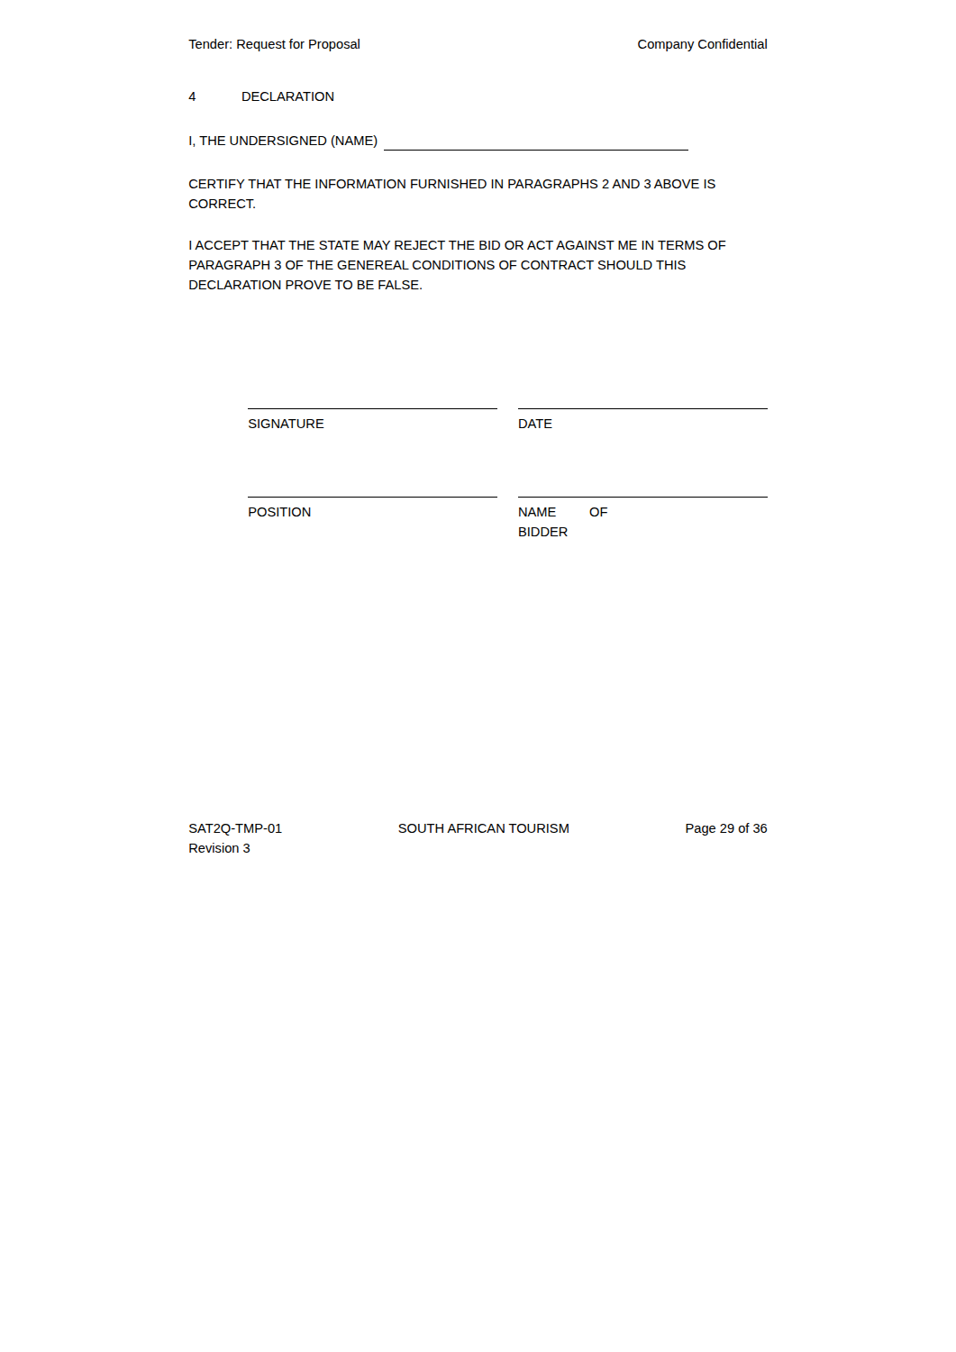Tender: Request for Proposal
Company Confidential
4 DECLARATION
I, THE UNDERSIGNED (NAME)
CERTIFY THAT THE INFORMATION FURNISHED IN PARAGRAPHS 2 AND 3 ABOVE IS CORRECT.
I ACCEPT THAT THE STATE MAY REJECT THE BID OR ACT AGAINST ME IN TERMS OF PARAGRAPH 3 OF THE GENEREAL CONDITIONS OF CONTRACT SHOULD THIS DECLARATION PROVE TO BE FALSE.
SIGNATURE
DATE
POSITION
NAME OF BIDDER
SAT2Q-TMP-01 Revision 3
SOUTH AFRICAN TOURISM
Page 29 of 36